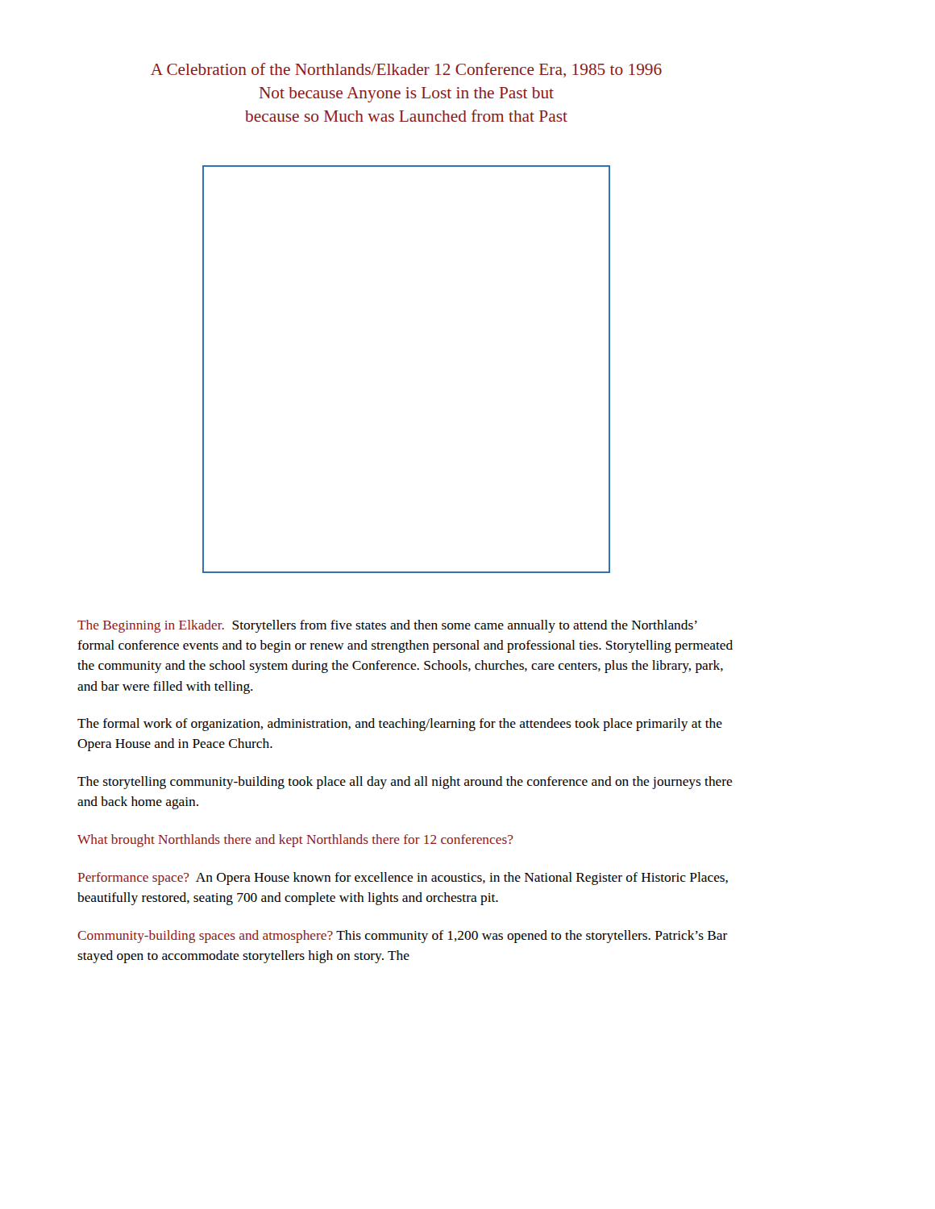A Celebration of the Northlands/Elkader 12 Conference Era, 1985 to 1996
Not because Anyone is Lost in the Past but
because so Much was Launched from that Past
The Beginning in Elkader. Storytellers from five states and then some came annually to attend the Northlands’ formal conference events and to begin or renew and strengthen personal and professional ties. Storytelling permeated the community and the school system during the Conference. Schools, churches, care centers, plus the library, park, and bar were filled with telling.
The formal work of organization, administration, and teaching/learning for the attendees took place primarily at the Opera House and in Peace Church.
The storytelling community-building took place all day and all night around the conference and on the journeys there and back home again.
What brought Northlands there and kept Northlands there for 12 conferences?
Performance space? An Opera House known for excellence in acoustics, in the National Register of Historic Places, beautifully restored, seating 700 and complete with lights and orchestra pit.
Community-building spaces and atmosphere? This community of 1,200 was opened to the storytellers. Patrick’s Bar stayed open to accommodate storytellers high on story. The